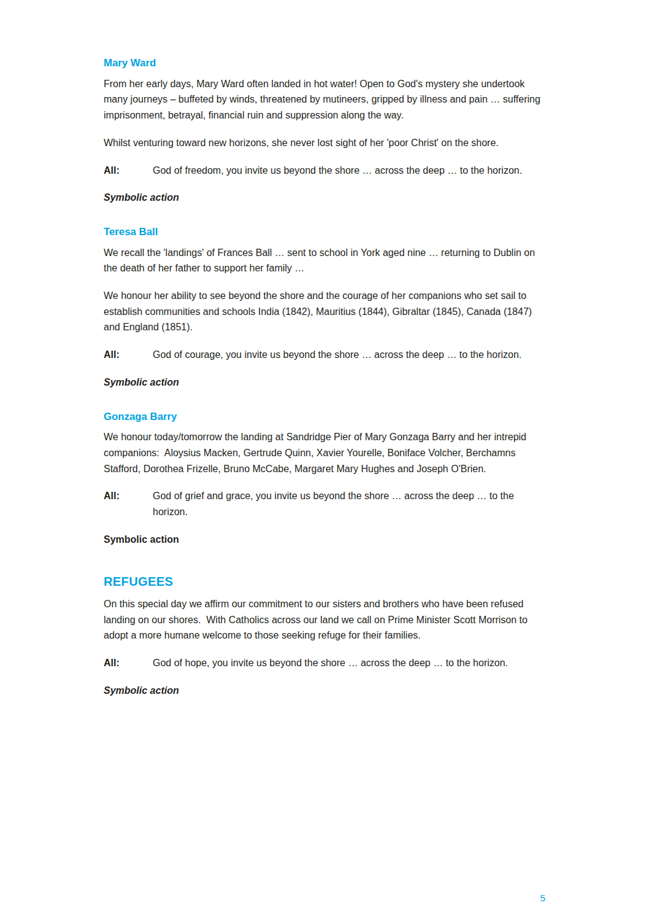Mary Ward
From her early days, Mary Ward often landed in hot water! Open to God's mystery she undertook many journeys – buffeted by winds, threatened by mutineers, gripped by illness and pain … suffering imprisonment, betrayal, financial ruin and suppression along the way.
Whilst venturing toward new horizons, she never lost sight of her 'poor Christ' on the shore.
All:
God of freedom, you invite us beyond the shore … across the deep … to the horizon.
Symbolic action
Teresa Ball
We recall the 'landings' of Frances Ball … sent to school in York aged nine … returning to Dublin on the death of her father to support her family …
We honour her ability to see beyond the shore and the courage of her companions who set sail to establish communities and schools India (1842), Mauritius (1844), Gibraltar (1845), Canada (1847) and England (1851).
All:
God of courage, you invite us beyond the shore … across the deep … to the horizon.
Symbolic action
Gonzaga Barry
We honour today/tomorrow the landing at Sandridge Pier of Mary Gonzaga Barry and her intrepid companions: Aloysius Macken, Gertrude Quinn, Xavier Yourelle, Boniface Volcher, Berchamns Stafford, Dorothea Frizelle, Bruno McCabe, Margaret Mary Hughes and Joseph O'Brien.
All:
God of grief and grace, you invite us beyond the shore … across the deep … to the horizon.
Symbolic action
REFUGEES
On this special day we affirm our commitment to our sisters and brothers who have been refused landing on our shores. With Catholics across our land we call on Prime Minister Scott Morrison to adopt a more humane welcome to those seeking refuge for their families.
All:
God of hope, you invite us beyond the shore … across the deep … to the horizon.
Symbolic action
5